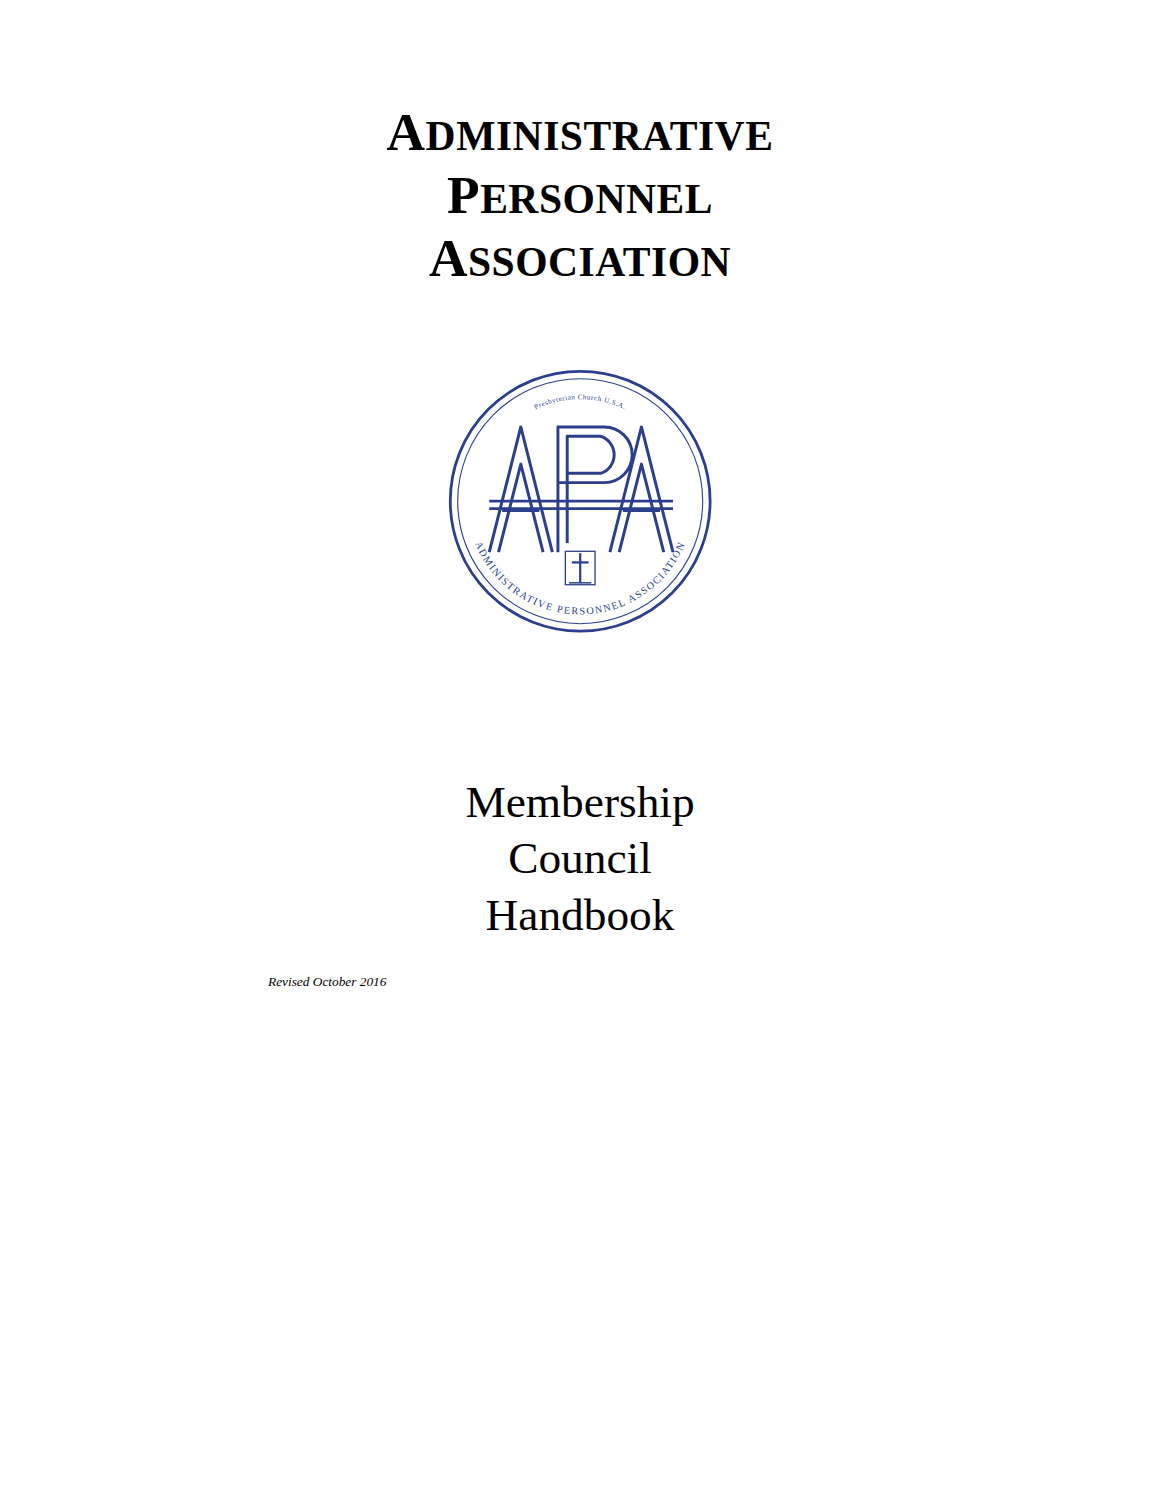Administrative Personnel Association
ADMINISTRATIVE PERSONNEL ASSOCIATION Presbyterian Church U.S.A.
Membership Council Handbook
Revised October 2016